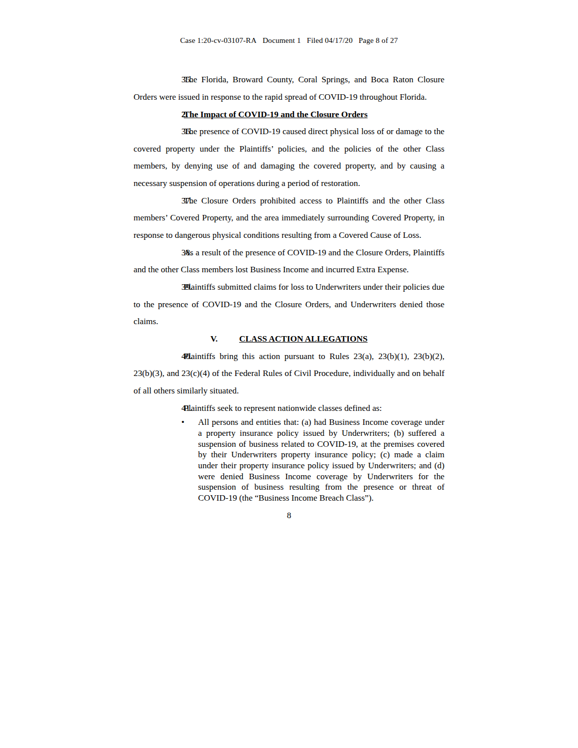Case 1:20-cv-03107-RA Document 1 Filed 04/17/20 Page 8 of 27
35. The Florida, Broward County, Coral Springs, and Boca Raton Closure Orders were issued in response to the rapid spread of COVID-19 throughout Florida.
2. The Impact of COVID-19 and the Closure Orders
36. The presence of COVID-19 caused direct physical loss of or damage to the covered property under the Plaintiffs’ policies, and the policies of the other Class members, by denying use of and damaging the covered property, and by causing a necessary suspension of operations during a period of restoration.
37. The Closure Orders prohibited access to Plaintiffs and the other Class members’ Covered Property, and the area immediately surrounding Covered Property, in response to dangerous physical conditions resulting from a Covered Cause of Loss.
38. As a result of the presence of COVID-19 and the Closure Orders, Plaintiffs and the other Class members lost Business Income and incurred Extra Expense.
39. Plaintiffs submitted claims for loss to Underwriters under their policies due to the presence of COVID-19 and the Closure Orders, and Underwriters denied those claims.
V. CLASS ACTION ALLEGATIONS
40. Plaintiffs bring this action pursuant to Rules 23(a), 23(b)(1), 23(b)(2), 23(b)(3), and 23(c)(4) of the Federal Rules of Civil Procedure, individually and on behalf of all others similarly situated.
41. Plaintiffs seek to represent nationwide classes defined as:
All persons and entities that: (a) had Business Income coverage under a property insurance policy issued by Underwriters; (b) suffered a suspension of business related to COVID-19, at the premises covered by their Underwriters property insurance policy; (c) made a claim under their property insurance policy issued by Underwriters; and (d) were denied Business Income coverage by Underwriters for the suspension of business resulting from the presence or threat of COVID-19 (the “Business Income Breach Class”).
8